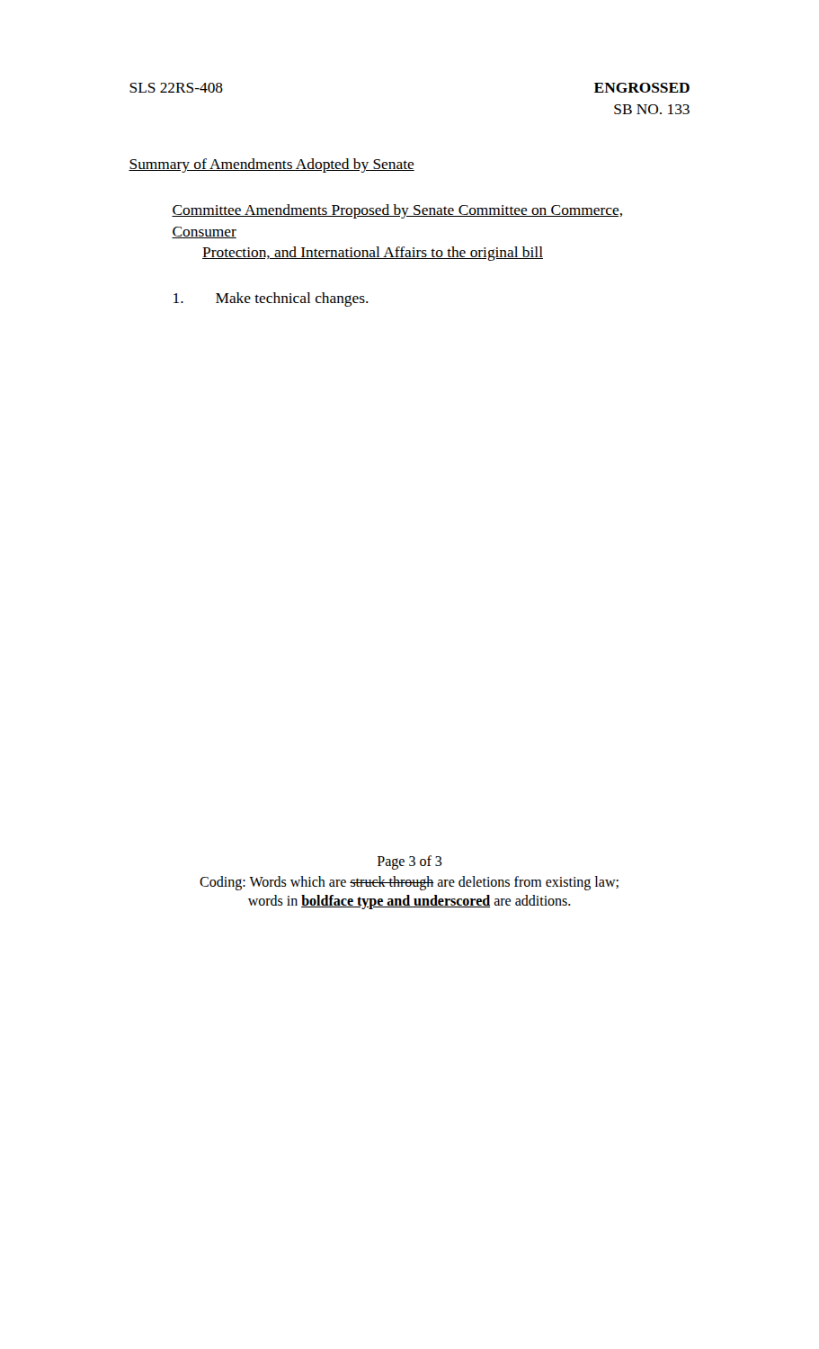SLS 22RS-408
ENGROSSED
SB NO. 133
Summary of Amendments Adopted by Senate
Committee Amendments Proposed by Senate Committee on Commerce, Consumer Protection, and International Affairs to the original bill
1. Make technical changes.
Page 3 of 3
Coding: Words which are struck through are deletions from existing law;
words in boldface type and underscored are additions.